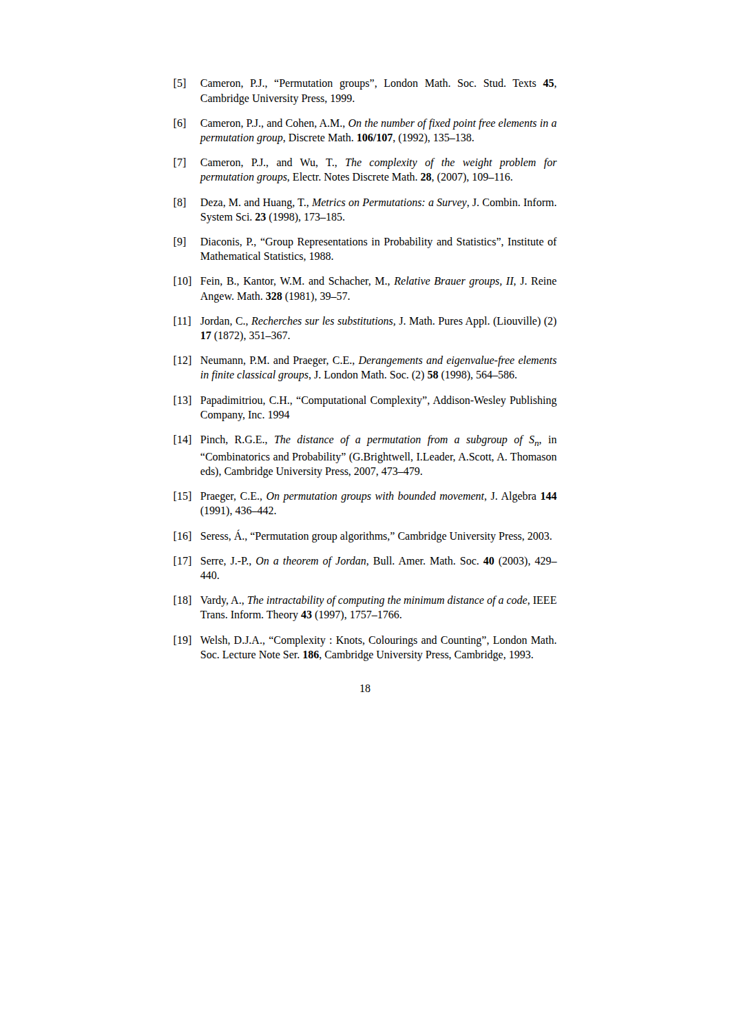[5] Cameron, P.J., “Permutation groups”, London Math. Soc. Stud. Texts 45, Cambridge University Press, 1999.
[6] Cameron, P.J., and Cohen, A.M., On the number of fixed point free elements in a permutation group, Discrete Math. 106/107, (1992), 135–138.
[7] Cameron, P.J., and Wu, T., The complexity of the weight problem for permutation groups, Electr. Notes Discrete Math. 28, (2007), 109–116.
[8] Deza, M. and Huang, T., Metrics on Permutations: a Survey, J. Combin. Inform. System Sci. 23 (1998), 173–185.
[9] Diaconis, P., “Group Representations in Probability and Statistics”, Institute of Mathematical Statistics, 1988.
[10] Fein, B., Kantor, W.M. and Schacher, M., Relative Brauer groups, II, J. Reine Angew. Math. 328 (1981), 39–57.
[11] Jordan, C., Recherches sur les substitutions, J. Math. Pures Appl. (Liouville) (2) 17 (1872), 351–367.
[12] Neumann, P.M. and Praeger, C.E., Derangements and eigenvalue-free elements in finite classical groups, J. London Math. Soc. (2) 58 (1998), 564–586.
[13] Papadimitriou, C.H., “Computational Complexity”, Addison-Wesley Publishing Company, Inc. 1994
[14] Pinch, R.G.E., The distance of a permutation from a subgroup of Sn, in “Combinatorics and Probability” (G.Brightwell, I.Leader, A.Scott, A. Thomason eds), Cambridge University Press, 2007, 473–479.
[15] Praeger, C.E., On permutation groups with bounded movement, J. Algebra 144 (1991), 436–442.
[16] Seress, Á., “Permutation group algorithms,” Cambridge University Press, 2003.
[17] Serre, J.-P., On a theorem of Jordan, Bull. Amer. Math. Soc. 40 (2003), 429–440.
[18] Vardy, A., The intractability of computing the minimum distance of a code, IEEE Trans. Inform. Theory 43 (1997), 1757–1766.
[19] Welsh, D.J.A., “Complexity : Knots, Colourings and Counting”, London Math. Soc. Lecture Note Ser. 186, Cambridge University Press, Cambridge, 1993.
18